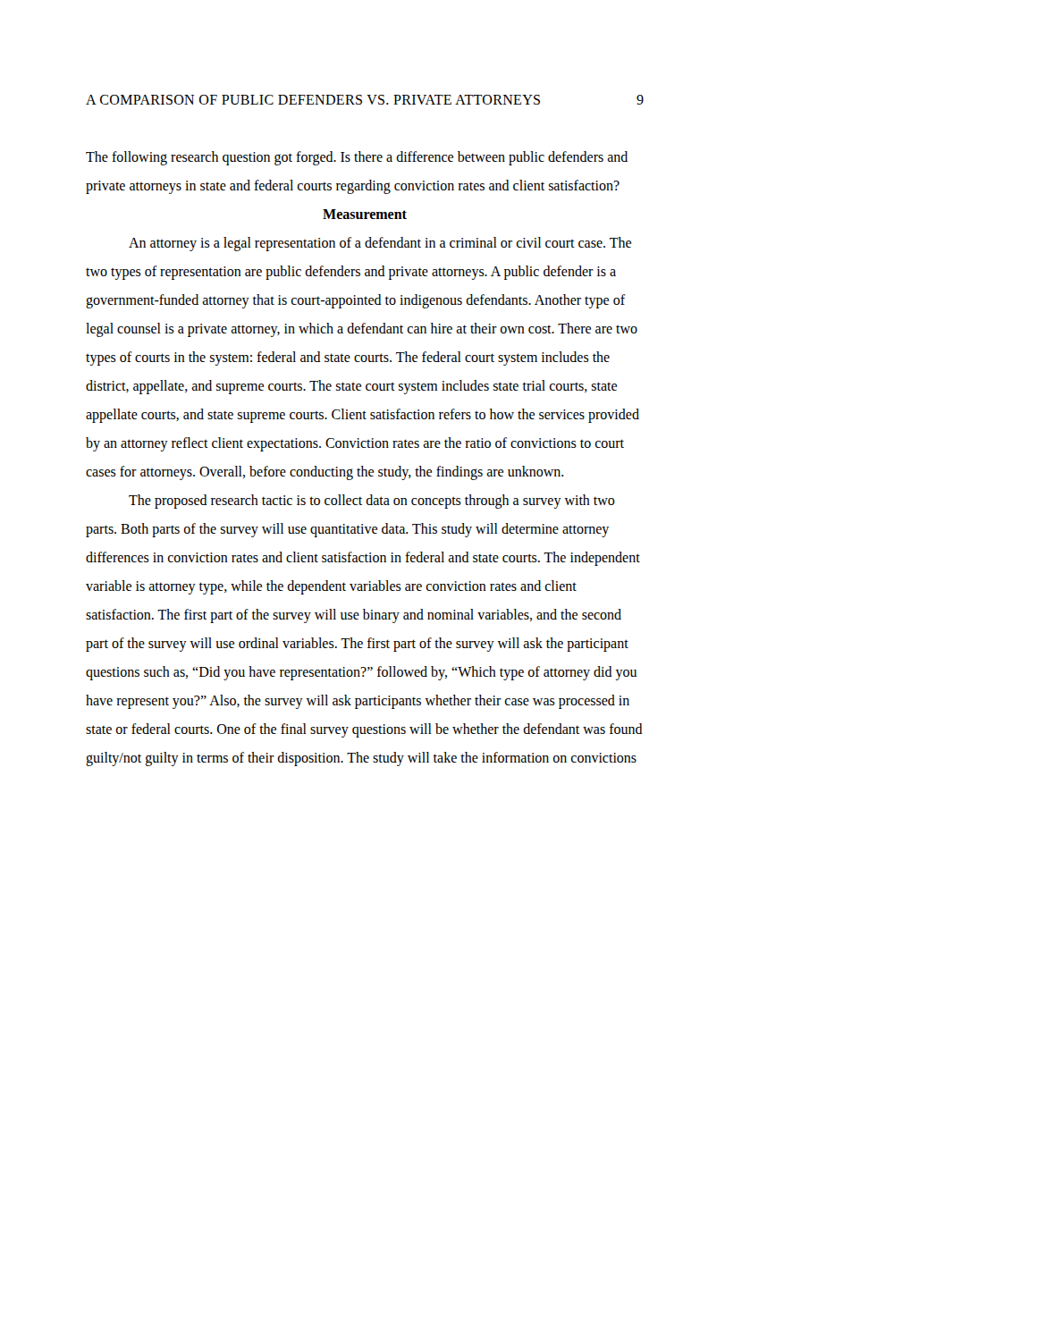A Comparison of Public Defenders vs. Private Attorneys 9
The following research question got forged. Is there a difference between public defenders and private attorneys in state and federal courts regarding conviction rates and client satisfaction?
Measurement
An attorney is a legal representation of a defendant in a criminal or civil court case. The two types of representation are public defenders and private attorneys. A public defender is a government-funded attorney that is court-appointed to indigenous defendants. Another type of legal counsel is a private attorney, in which a defendant can hire at their own cost. There are two types of courts in the system: federal and state courts. The federal court system includes the district, appellate, and supreme courts. The state court system includes state trial courts, state appellate courts, and state supreme courts. Client satisfaction refers to how the services provided by an attorney reflect client expectations. Conviction rates are the ratio of convictions to court cases for attorneys. Overall, before conducting the study, the findings are unknown.
The proposed research tactic is to collect data on concepts through a survey with two parts. Both parts of the survey will use quantitative data. This study will determine attorney differences in conviction rates and client satisfaction in federal and state courts. The independent variable is attorney type, while the dependent variables are conviction rates and client satisfaction. The first part of the survey will use binary and nominal variables, and the second part of the survey will use ordinal variables. The first part of the survey will ask the participant questions such as, “Did you have representation?” followed by, “Which type of attorney did you have represent you?” Also, the survey will ask participants whether their case was processed in state or federal courts. One of the final survey questions will be whether the defendant was found guilty/not guilty in terms of their disposition. The study will take the information on convictions